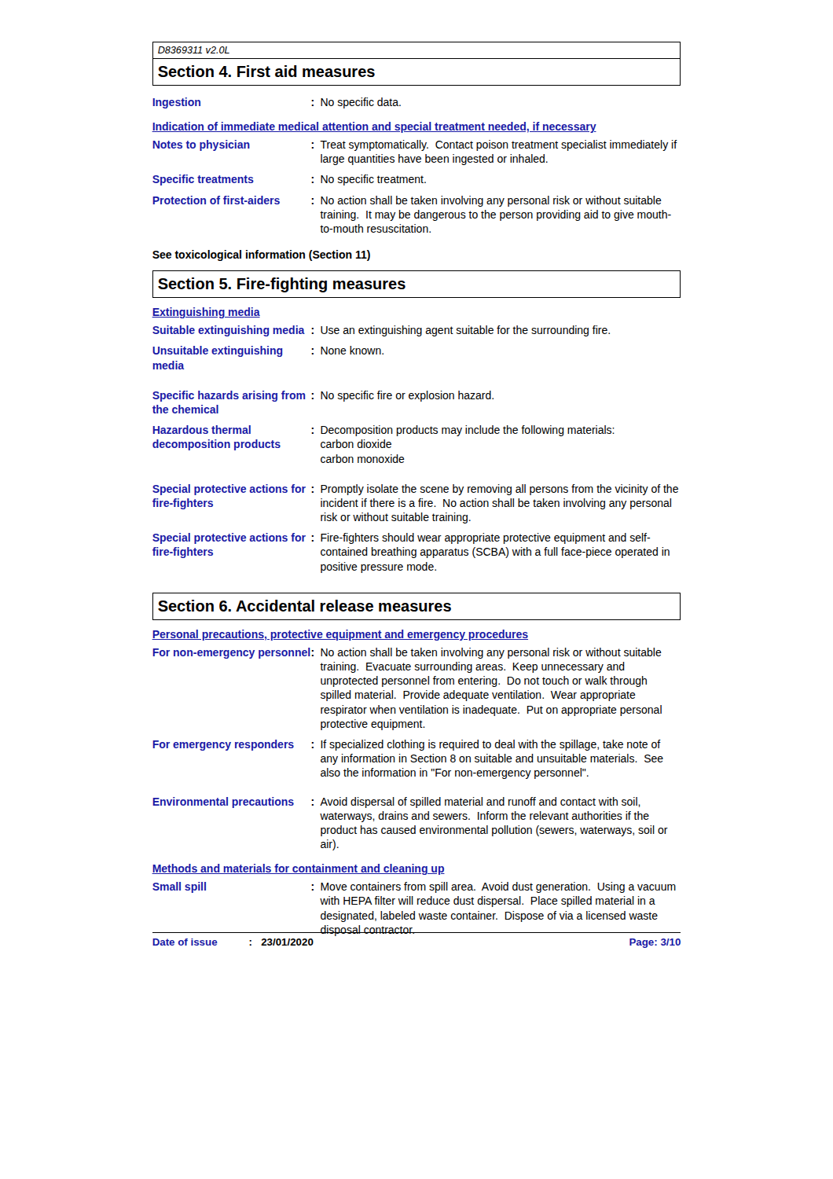D8369311 v2.0L
Section 4. First aid measures
| Ingestion | : | No specific data. |
Indication of immediate medical attention and special treatment needed, if necessary
| Notes to physician | : | Treat symptomatically. Contact poison treatment specialist immediately if large quantities have been ingested or inhaled. |
| Specific treatments | : | No specific treatment. |
| Protection of first-aiders | : | No action shall be taken involving any personal risk or without suitable training. It may be dangerous to the person providing aid to give mouth-to-mouth resuscitation. |
See toxicological information (Section 11)
Section 5. Fire-fighting measures
Extinguishing media
| Suitable extinguishing media | : | Use an extinguishing agent suitable for the surrounding fire. |
| Unsuitable extinguishing media | : | None known. |
| Specific hazards arising from the chemical | : | No specific fire or explosion hazard. |
| Hazardous thermal decomposition products | : | Decomposition products may include the following materials: carbon dioxide carbon monoxide |
| Special protective actions for fire-fighters | : | Promptly isolate the scene by removing all persons from the vicinity of the incident if there is a fire. No action shall be taken involving any personal risk or without suitable training. |
| Special protective actions for fire-fighters | : | Fire-fighters should wear appropriate protective equipment and self-contained breathing apparatus (SCBA) with a full face-piece operated in positive pressure mode. |
Section 6. Accidental release measures
Personal precautions, protective equipment and emergency procedures
| For non-emergency personnel | : | No action shall be taken involving any personal risk or without suitable training. Evacuate surrounding areas. Keep unnecessary and unprotected personnel from entering. Do not touch or walk through spilled material. Provide adequate ventilation. Wear appropriate respirator when ventilation is inadequate. Put on appropriate personal protective equipment. |
| For emergency responders | : | If specialized clothing is required to deal with the spillage, take note of any information in Section 8 on suitable and unsuitable materials. See also the information in "For non-emergency personnel". |
| Environmental precautions | : | Avoid dispersal of spilled material and runoff and contact with soil, waterways, drains and sewers. Inform the relevant authorities if the product has caused environmental pollution (sewers, waterways, soil or air). |
Methods and materials for containment and cleaning up
| Small spill | : | Move containers from spill area. Avoid dust generation. Using a vacuum with HEPA filter will reduce dust dispersal. Place spilled material in a designated, labeled waste container. Dispose of via a licensed waste disposal contractor. |
Date of issue : 23/01/2020 Page: 3/10